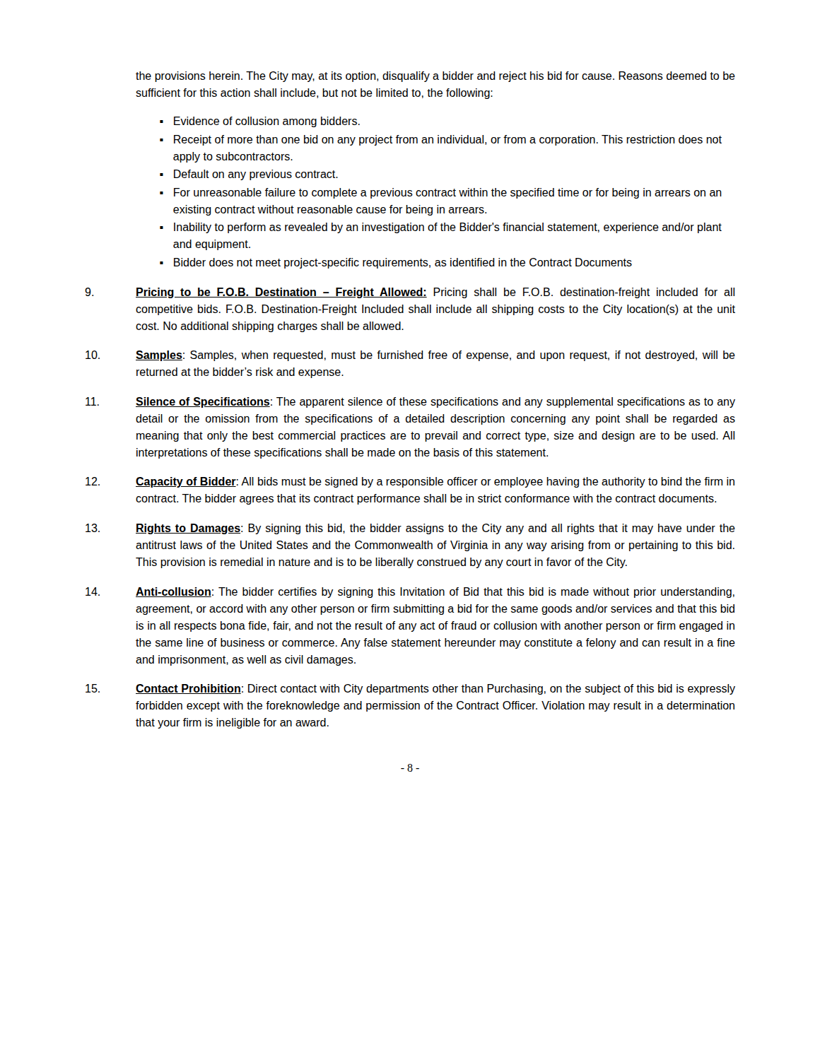the provisions herein. The City may, at its option, disqualify a bidder and reject his bid for cause. Reasons deemed to be sufficient for this action shall include, but not be limited to, the following:
Evidence of collusion among bidders.
Receipt of more than one bid on any project from an individual, or from a corporation. This restriction does not apply to subcontractors.
Default on any previous contract.
For unreasonable failure to complete a previous contract within the specified time or for being in arrears on an existing contract without reasonable cause for being in arrears.
Inability to perform as revealed by an investigation of the Bidder's financial statement, experience and/or plant and equipment.
Bidder does not meet project-specific requirements, as identified in the Contract Documents
9.
Pricing to be F.O.B. Destination – Freight Allowed: Pricing shall be F.O.B. destination-freight included for all competitive bids. F.O.B. Destination-Freight Included shall include all shipping costs to the City location(s) at the unit cost. No additional shipping charges shall be allowed.
10.
Samples: Samples, when requested, must be furnished free of expense, and upon request, if not destroyed, will be returned at the bidder’s risk and expense.
11.
Silence of Specifications: The apparent silence of these specifications and any supplemental specifications as to any detail or the omission from the specifications of a detailed description concerning any point shall be regarded as meaning that only the best commercial practices are to prevail and correct type, size and design are to be used. All interpretations of these specifications shall be made on the basis of this statement.
12.
Capacity of Bidder: All bids must be signed by a responsible officer or employee having the authority to bind the firm in contract. The bidder agrees that its contract performance shall be in strict conformance with the contract documents.
13.
Rights to Damages: By signing this bid, the bidder assigns to the City any and all rights that it may have under the antitrust laws of the United States and the Commonwealth of Virginia in any way arising from or pertaining to this bid. This provision is remedial in nature and is to be liberally construed by any court in favor of the City.
14.
Anti-collusion: The bidder certifies by signing this Invitation of Bid that this bid is made without prior understanding, agreement, or accord with any other person or firm submitting a bid for the same goods and/or services and that this bid is in all respects bona fide, fair, and not the result of any act of fraud or collusion with another person or firm engaged in the same line of business or commerce. Any false statement hereunder may constitute a felony and can result in a fine and imprisonment, as well as civil damages.
15.
Contact Prohibition: Direct contact with City departments other than Purchasing, on the subject of this bid is expressly forbidden except with the foreknowledge and permission of the Contract Officer. Violation may result in a determination that your firm is ineligible for an award.
- 8 -